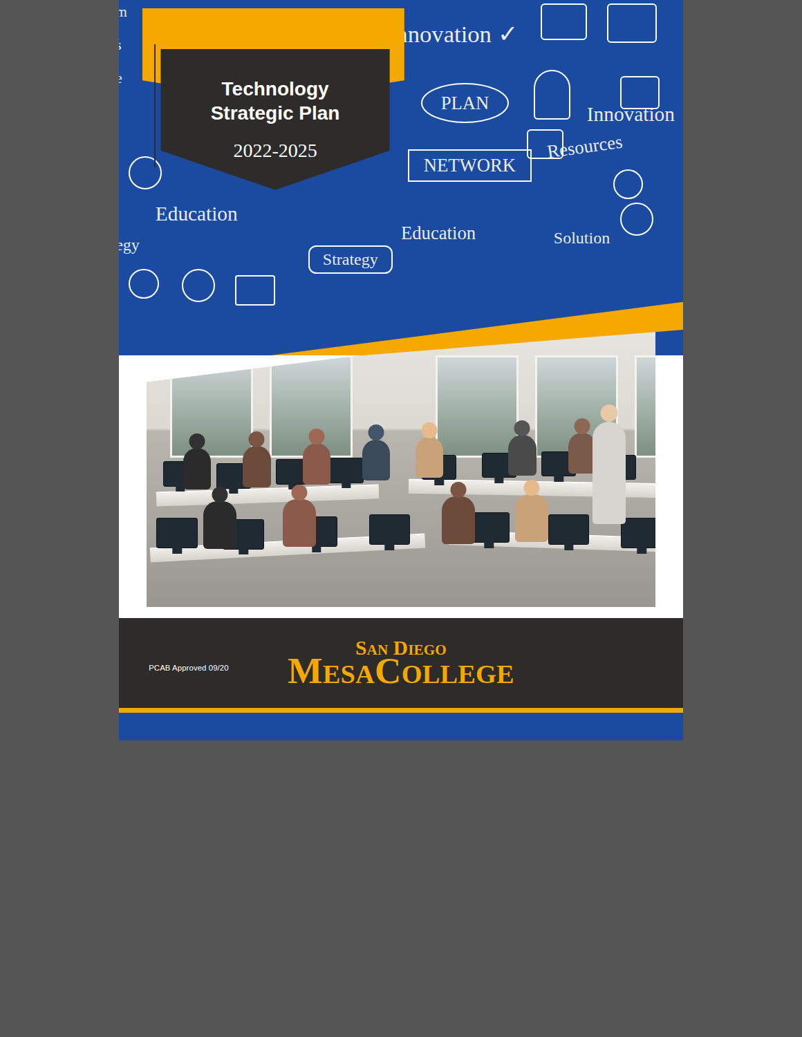m s e Innovation ✓ PLAN Innovation NETWORK Resources Education Solution Education Strategy egy
Technology
Strategic Plan
2022-2025
PCAB Approved 09/20
SAN DIEGO MESACOLLEGE